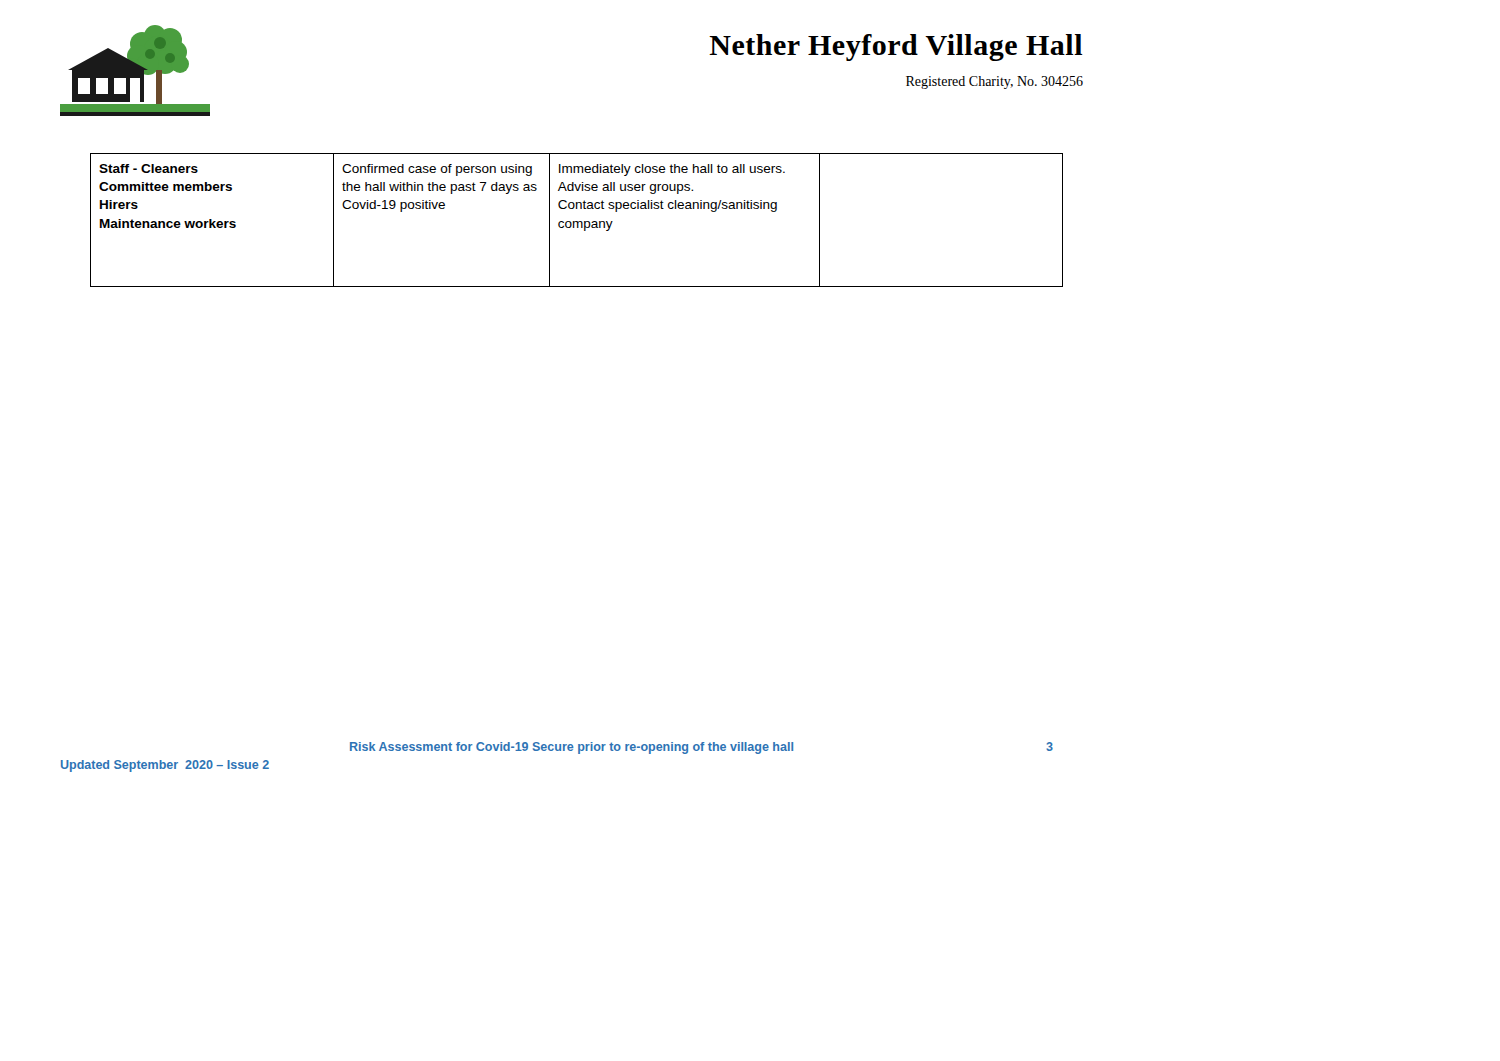Nether Heyford Village Hall
Registered Charity, No. 304256
| Staff - Cleaners Committee members Hirers Maintenance workers | Confirmed case of person using the hall within the past 7 days as Covid-19 positive | Immediately close the hall to all users. Advise all user groups. Contact specialist cleaning/sanitising company | |
Risk Assessment for Covid-19 Secure prior to re-opening of the village hall 3
Updated September 2020 – Issue 2